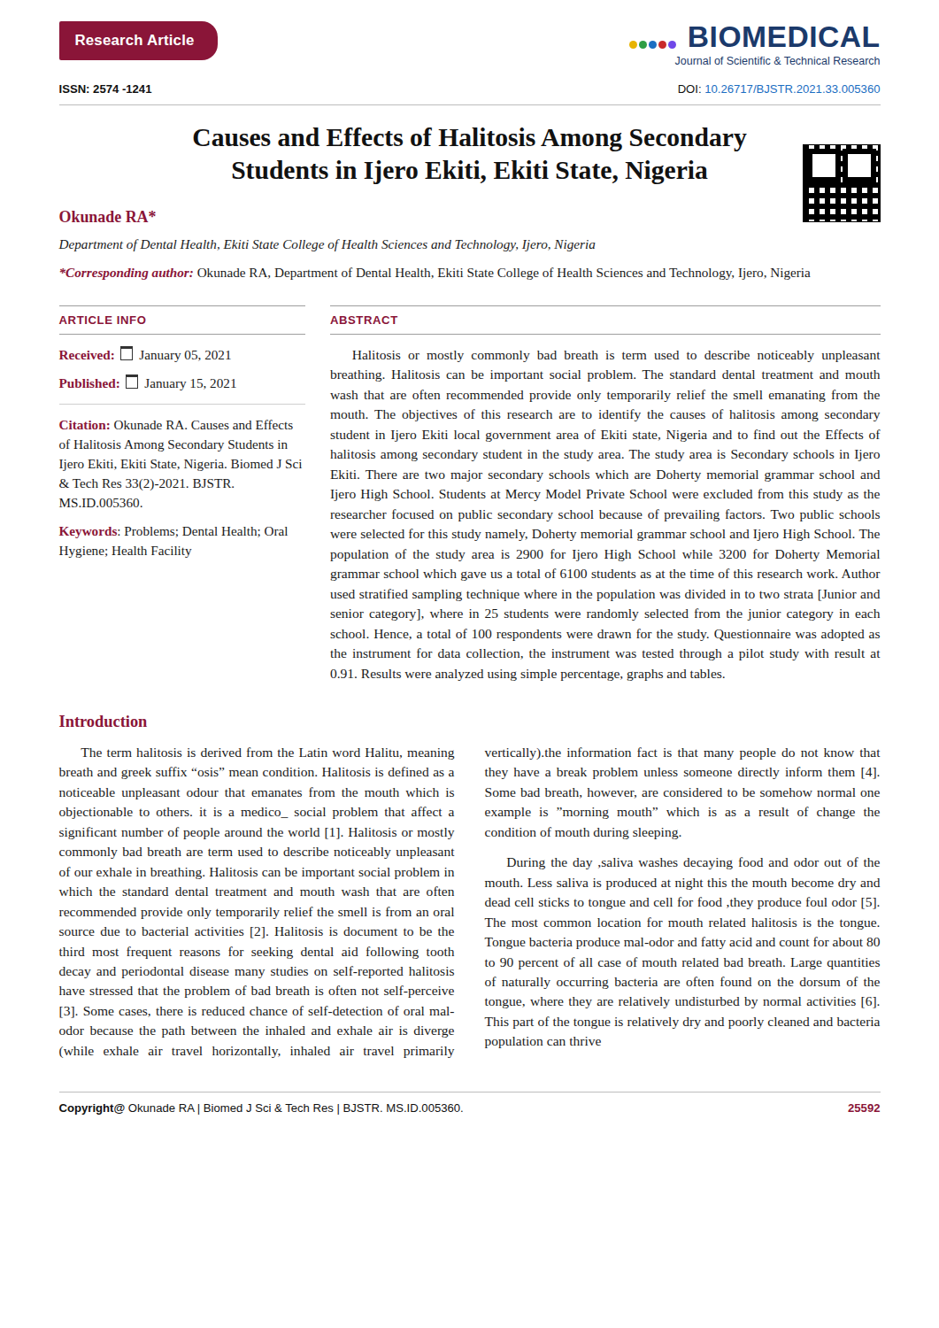Research Article
BIOMEDICAL
Journal of Scientific & Technical Research
ISSN: 2574 -1241
DOI: 10.26717/BJSTR.2021.33.005360
Causes and Effects of Halitosis Among Secondary
Students in Ijero Ekiti, Ekiti State, Nigeria
Okunade RA*
Department of Dental Health, Ekiti State College of Health Sciences and Technology, Ijero, Nigeria
*Corresponding author: Okunade RA, Department of Dental Health, Ekiti State College of Health Sciences and Technology, Ijero, Nigeria
ARTICLE INFO
Received: January 05, 2021
Published: January 15, 2021
Citation: Okunade RA. Causes and Effects of Halitosis Among Secondary Students in Ijero Ekiti, Ekiti State, Nigeria. Biomed J Sci & Tech Res 33(2)-2021. BJSTR. MS.ID.005360.
Keywords: Problems; Dental Health; Oral Hygiene; Health Facility
ABSTRACT
Halitosis or mostly commonly bad breath is term used to describe noticeably unpleasant breathing. Halitosis can be important social problem. The standard dental treatment and mouth wash that are often recommended provide only temporarily relief the smell emanating from the mouth. The objectives of this research are to identify the causes of halitosis among secondary student in Ijero Ekiti local government area of Ekiti state, Nigeria and to find out the Effects of halitosis among secondary student in the study area. The study area is Secondary schools in Ijero Ekiti. There are two major secondary schools which are Doherty memorial grammar school and Ijero High School. Students at Mercy Model Private School were excluded from this study as the researcher focused on public secondary school because of prevailing factors. Two public schools were selected for this study namely, Doherty memorial grammar school and Ijero High School. The population of the study area is 2900 for Ijero High School while 3200 for Doherty Memorial grammar school which gave us a total of 6100 students as at the time of this research work. Author used stratified sampling technique where in the population was divided in to two strata [Junior and senior category], where in 25 students were randomly selected from the junior category in each school. Hence, a total of 100 respondents were drawn for the study. Questionnaire was adopted as the instrument for data collection, the instrument was tested through a pilot study with result at 0.91. Results were analyzed using simple percentage, graphs and tables.
Introduction
The term halitosis is derived from the Latin word Halitu, meaning breath and greek suffix “osis” mean condition. Halitosis is defined as a noticeable unpleasant odour that emanates from the mouth which is objectionable to others. it is a medico_ social problem that affect a significant number of people around the world [1]. Halitosis or mostly commonly bad breath are term used to describe noticeably unpleasant of our exhale in breathing. Halitosis can be important social problem in which the standard dental treatment and mouth wash that are often recommended provide only temporarily relief the smell is from an oral source due to bacterial activities [2]. Halitosis is document to be the third most frequent reasons for seeking dental aid following tooth decay and periodontal disease many studies on self-reported halitosis have stressed that the problem of bad breath is often not self-perceive [3]. Some cases, there is reduced chance of self-detection of oral mal-odor because the path between the inhaled and exhale air is diverge (while exhale air travel horizontally, inhaled air travel primarily vertically).the information fact is that many people do not know that they have a break problem unless someone directly inform them [4]. Some bad breath, however, are considered to be somehow normal one example is ”morning mouth” which is as a result of change the condition of mouth during sleeping.
During the day ,saliva washes decaying food and odor out of the mouth. Less saliva is produced at night this the mouth become dry and dead cell sticks to tongue and cell for food ,they produce foul odor [5]. The most common location for mouth related halitosis is the tongue. Tongue bacteria produce mal-odor and fatty acid and count for about 80 to 90 percent of all case of mouth related bad breath. Large quantities of naturally occurring bacteria are often found on the dorsum of the tongue, where they are relatively undisturbed by normal activities [6]. This part of the tongue is relatively dry and poorly cleaned and bacteria population can thrive
Copyright@ Okunade RA | Biomed J Sci & Tech Res | BJSTR. MS.ID.005360.
25592